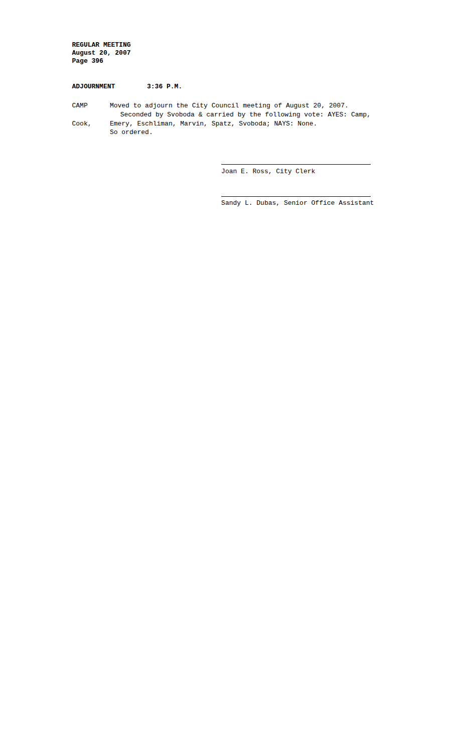REGULAR MEETING
August 20, 2007
Page 396
ADJOURNMENT3:36 P.M.
| CAMP | Moved to adjourn the City Council meeting of August 20, 2007. Seconded by Svoboda & carried by the following vote: AYES: Camp, |
| Cook, | Emery, Eschliman, Marvin, Spatz, Svoboda; NAYS: None. So ordered. |
Joan E. Ross, City Clerk
Sandy L. Dubas, Senior Office Assistant